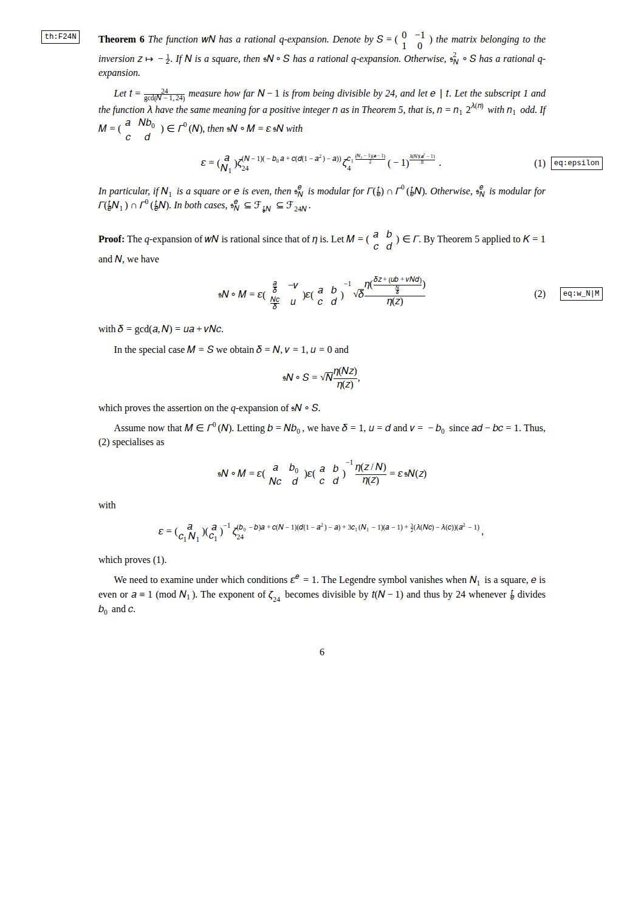th:F24N
Theorem 6 The function wN has a rational q-expansion. Denote by S= ( 0−1 10 ) the matrix belonging to the inversion z↦−1z. If N is a square, then 𝔰N∘S has a rational q-expansion. Otherwise, 𝔰N2∘S has a rational q-expansion.
Let t=24gcd(N−1,24) measure how far N−1 is from being divisible by 24, and let e∣t. Let the subscript 1 and the function λ have the same meaning for a positive integer n as in Theorem 5, that is, n=n12λ(n) with n1 odd. If M= ( aNb0 cd ) ∈Γ0(N) , then 𝔰N∘M=ε𝔰N with
ε= (aN1) ζ24(N−1)(−b0a+c(d(1−a2)−a)) ζ4c1(N1−1)(a−1)2 (−1)λ(N)(a2−1)8 . (1) eq:epsilon
In particular, if N1 is a square or e is even, then 𝔰Ne is modular for Γ(te)∩Γ0(teN). Otherwise, 𝔰Ne is modular for Γ(teN1)∩Γ0(teN). In both cases, 𝔰Ne⊆ℱteN⊆ℱ24N.
Proof: The q-expansion of wN is rational since that of η is. Let M= ( ab cd ) ∈Γ . By Theorem 5 applied to K=1 and N, we have
𝔰N∘M=ε ( aδ−v Ncδu ) ε ( ab cd ) −1 δ η(δz+(ub+vNd)Nδ) η(z) (2) eq:w_N|M
with δ=gcd(a,N)=ua+vNc.
In the special case M=S we obtain δ=N, v=1, u=0 and
𝔰N∘S=N η(Nz)η(z) ,
which proves the assertion on the q-expansion of 𝔰N∘S.
Assume now that M∈Γ0(N). Letting b=Nb0, we have δ=1, u=d and v=−b0 since ad−bc=1. Thus, (2) specialises as
𝔰N∘M=ε ( ab0 Ncd ) ε ( ab cd ) −1 η(z/N) η(z) =ε𝔰N(z)
with
ε= (ac1N1) (ac1)−1 ζ24(b0−b)a+c(N−1)(d(1−a2)−a)+3c1(N1−1)(a−1)+32(λ(Nc)−λ(c))(a2−1) ,
which proves (1).
We need to examine under which conditions εe=1. The Legendre symbol vanishes when N1 is a square, e is even or a≡1 (mod N1). The exponent of ζ24 becomes divisible by t(N−1) and thus by 24 whenever te divides b0 and c.
6